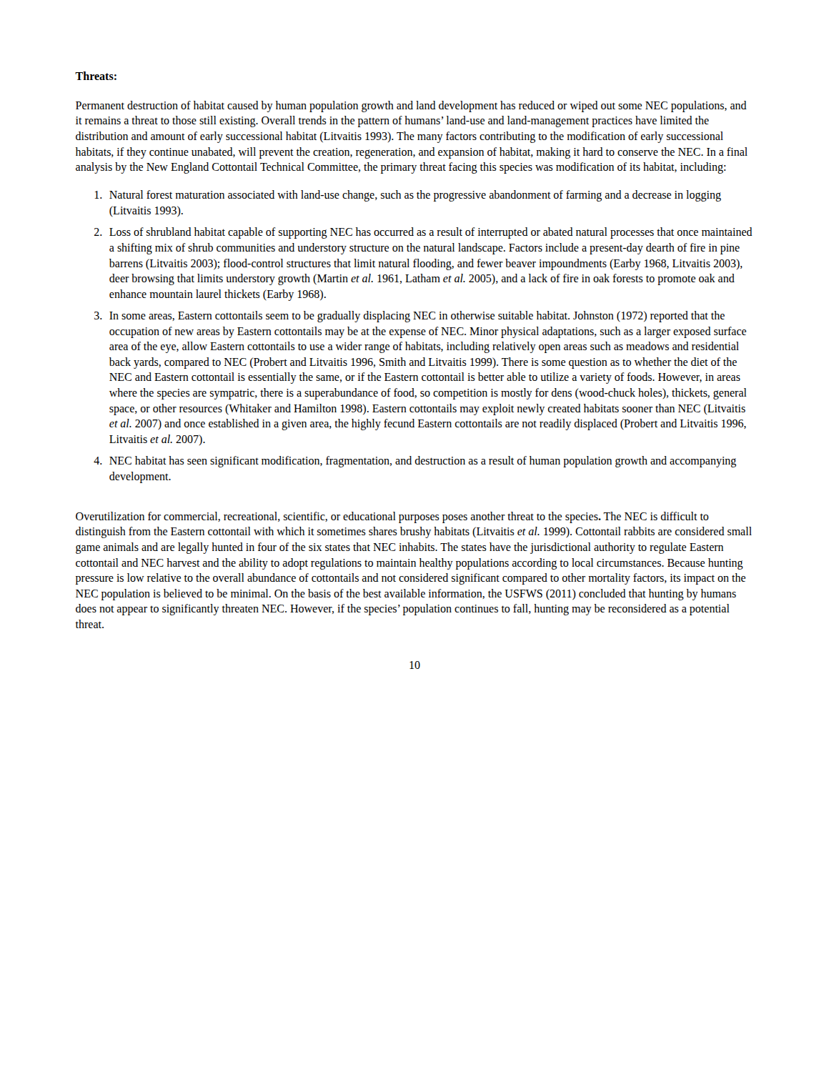Threats:
Permanent destruction of habitat caused by human population growth and land development has reduced or wiped out some NEC populations, and it remains a threat to those still existing. Overall trends in the pattern of humans’ land-use and land-management practices have limited the distribution and amount of early successional habitat (Litvaitis 1993). The many factors contributing to the modification of early successional habitats, if they continue unabated, will prevent the creation, regeneration, and expansion of habitat, making it hard to conserve the NEC. In a final analysis by the New England Cottontail Technical Committee, the primary threat facing this species was modification of its habitat, including:
Natural forest maturation associated with land-use change, such as the progressive abandonment of farming and a decrease in logging (Litvaitis 1993).
Loss of shrubland habitat capable of supporting NEC has occurred as a result of interrupted or abated natural processes that once maintained a shifting mix of shrub communities and understory structure on the natural landscape. Factors include a present-day dearth of fire in pine barrens (Litvaitis 2003); flood-control structures that limit natural flooding, and fewer beaver impoundments (Earby 1968, Litvaitis 2003), deer browsing that limits understory growth (Martin et al. 1961, Latham et al. 2005), and a lack of fire in oak forests to promote oak and enhance mountain laurel thickets (Earby 1968).
In some areas, Eastern cottontails seem to be gradually displacing NEC in otherwise suitable habitat. Johnston (1972) reported that the occupation of new areas by Eastern cottontails may be at the expense of NEC. Minor physical adaptations, such as a larger exposed surface area of the eye, allow Eastern cottontails to use a wider range of habitats, including relatively open areas such as meadows and residential back yards, compared to NEC (Probert and Litvaitis 1996, Smith and Litvaitis 1999). There is some question as to whether the diet of the NEC and Eastern cottontail is essentially the same, or if the Eastern cottontail is better able to utilize a variety of foods. However, in areas where the species are sympatric, there is a superabundance of food, so competition is mostly for dens (wood-chuck holes), thickets, general space, or other resources (Whitaker and Hamilton 1998). Eastern cottontails may exploit newly created habitats sooner than NEC (Litvaitis et al. 2007) and once established in a given area, the highly fecund Eastern cottontails are not readily displaced (Probert and Litvaitis 1996, Litvaitis et al. 2007).
NEC habitat has seen significant modification, fragmentation, and destruction as a result of human population growth and accompanying development.
Overutilization for commercial, recreational, scientific, or educational purposes poses another threat to the species. The NEC is difficult to distinguish from the Eastern cottontail with which it sometimes shares brushy habitats (Litvaitis et al. 1999). Cottontail rabbits are considered small game animals and are legally hunted in four of the six states that NEC inhabits. The states have the jurisdictional authority to regulate Eastern cottontail and NEC harvest and the ability to adopt regulations to maintain healthy populations according to local circumstances. Because hunting pressure is low relative to the overall abundance of cottontails and not considered significant compared to other mortality factors, its impact on the NEC population is believed to be minimal. On the basis of the best available information, the USFWS (2011) concluded that hunting by humans does not appear to significantly threaten NEC. However, if the species’ population continues to fall, hunting may be reconsidered as a potential threat.
10